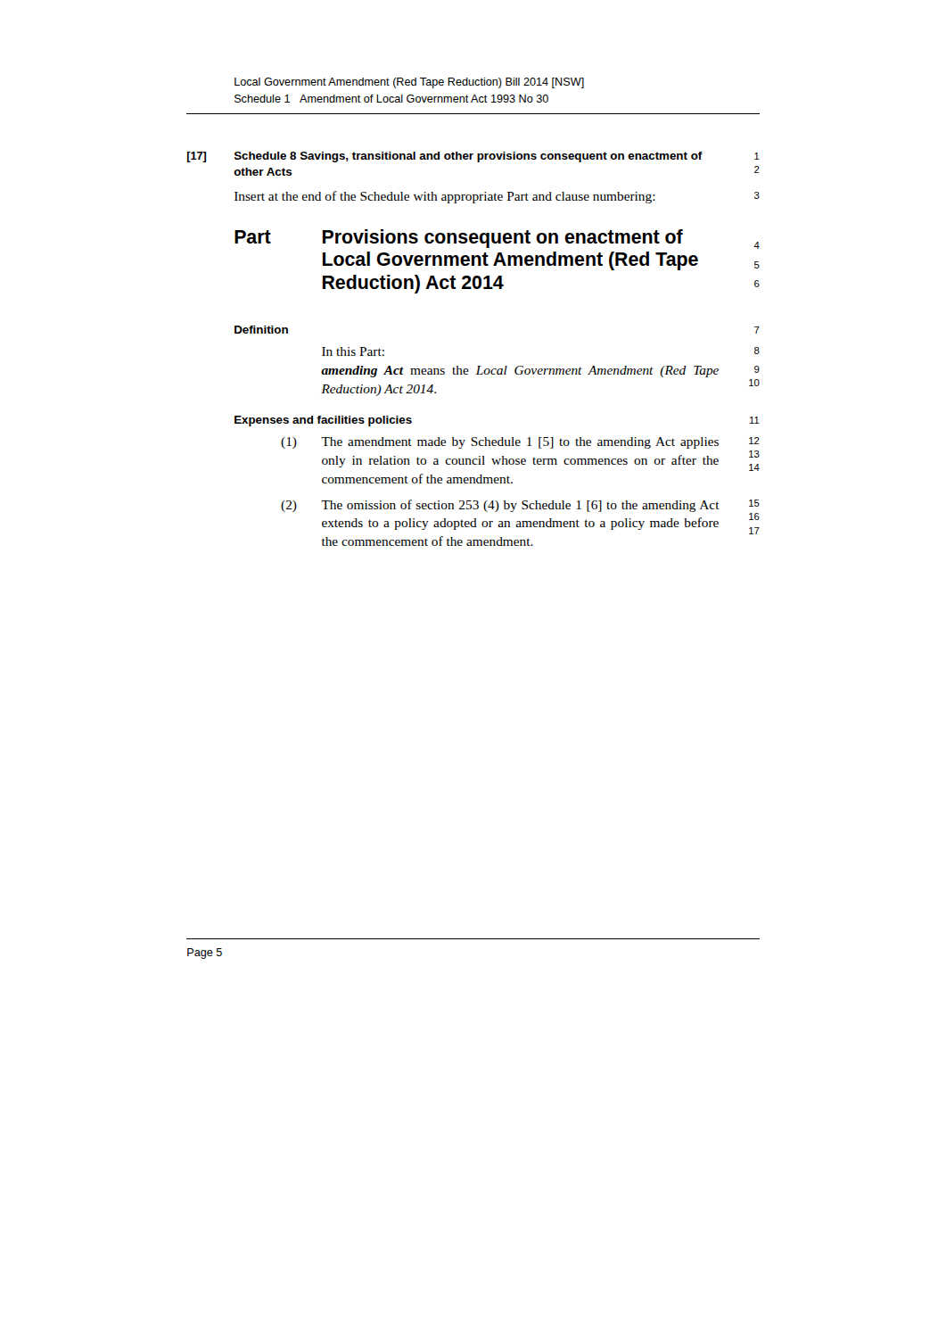Local Government Amendment (Red Tape Reduction) Bill 2014 [NSW]
Schedule 1 Amendment of Local Government Act 1993 No 30
[17]
Schedule 8 Savings, transitional and other provisions consequent on enactment of other Acts
1 2
Insert at the end of the Schedule with appropriate Part and clause numbering:
3
Part
Provisions consequent on enactment of Local Government Amendment (Red Tape Reduction) Act 2014
4 5 6
Definition
7
In this Part:
8
amending Act means the Local Government Amendment (Red Tape Reduction) Act 2014.
9 10
Expenses and facilities policies
11
(1)
The amendment made by Schedule 1 [5] to the amending Act applies only in relation to a council whose term commences on or after the commencement of the amendment.
12 13 14
(2)
The omission of section 253 (4) by Schedule 1 [6] to the amending Act extends to a policy adopted or an amendment to a policy made before the commencement of the amendment.
15 16 17
Page 5